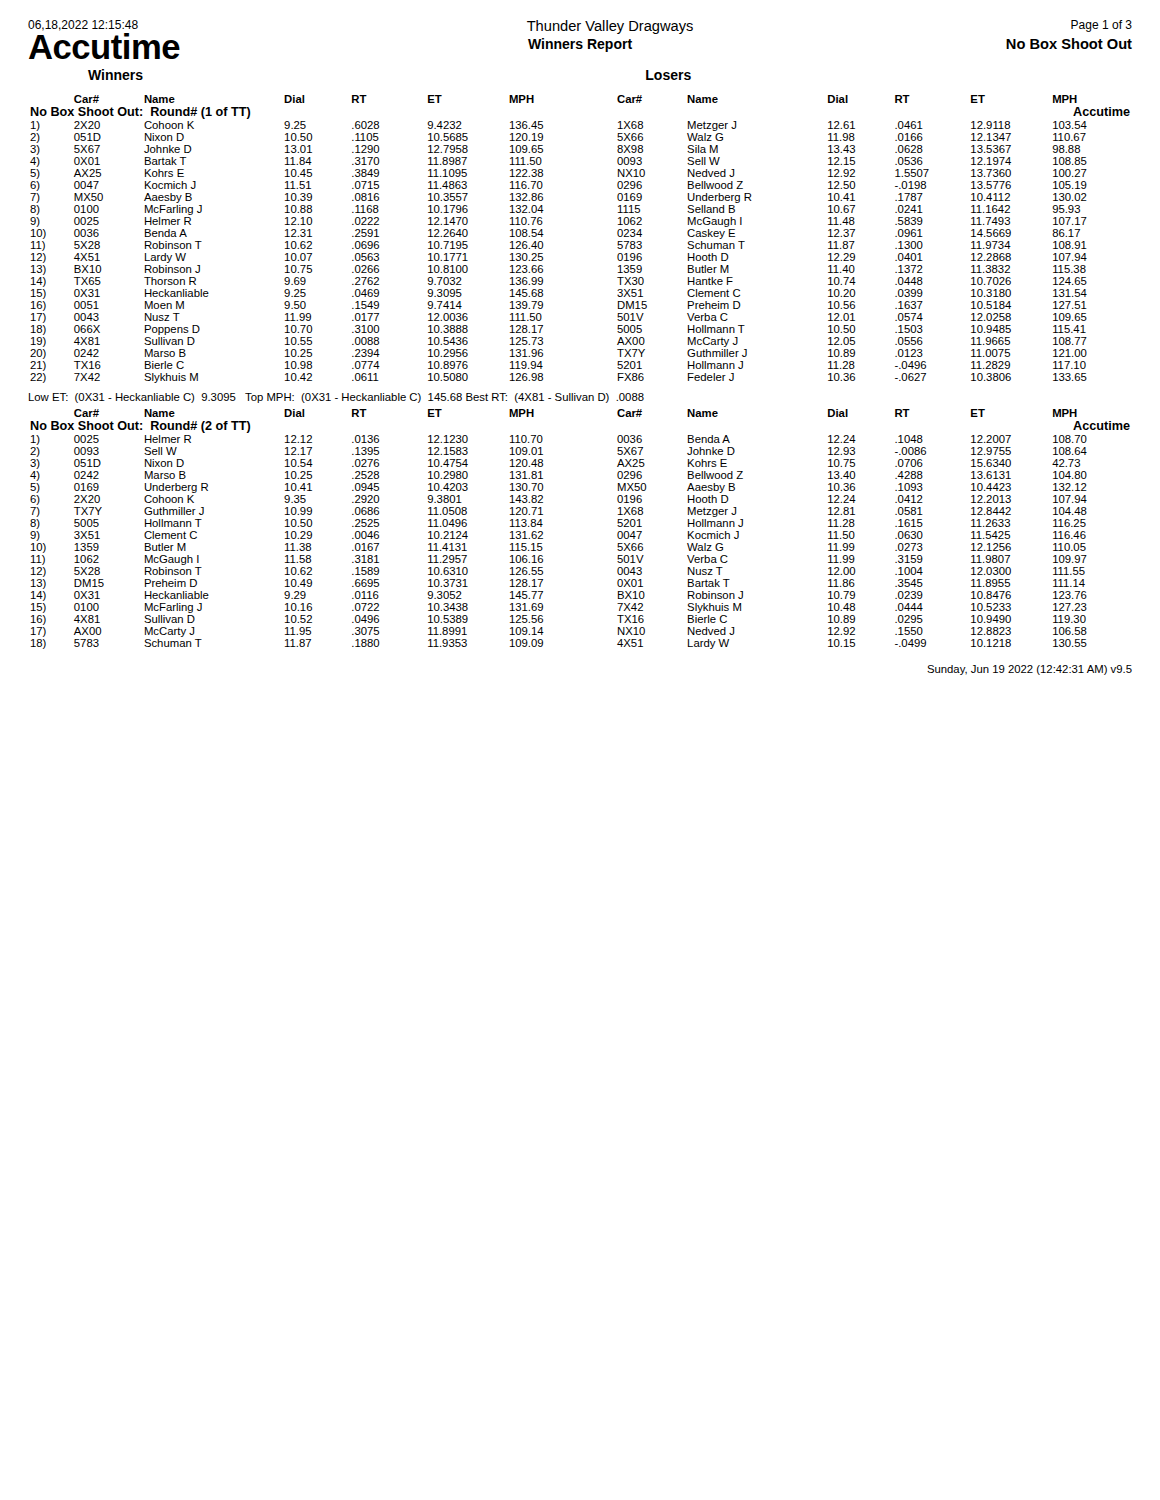06,18,2022 12:15:48
Thunder Valley Dragways
Page 1 of 3
Accutime
Winners Report
No Box Shoot Out
Winners
Losers
| No Box Shoot Out: Round# (1 of TT) | Accutime |
| | Car# | Name | Dial | RT | ET | MPH | | Car# | Name | Dial | RT | ET | MPH |
| 1) | 2X20 | Cohoon K | 9.25 | .6028 | 9.4232 | 136.45 | | 1X68 | Metzger J | 12.61 | .0461 | 12.9118 | 103.54 |
| 2) | 051D | Nixon D | 10.50 | .1105 | 10.5685 | 120.19 | | 5X66 | Walz G | 11.98 | .0166 | 12.1347 | 110.67 |
| 3) | 5X67 | Johnke D | 13.01 | .1290 | 12.7958 | 109.65 | | 8X98 | Sila M | 13.43 | .0628 | 13.5367 | 98.88 |
| 4) | 0X01 | Bartak T | 11.84 | .3170 | 11.8987 | 111.50 | | 0093 | Sell W | 12.15 | .0536 | 12.1974 | 108.85 |
| 5) | AX25 | Kohrs E | 10.45 | .3849 | 11.1095 | 122.38 | | NX10 | Nedved J | 12.92 | 1.5507 | 13.7360 | 100.27 |
| 6) | 0047 | Kocmich J | 11.51 | .0715 | 11.4863 | 116.70 | | 0296 | Bellwood Z | 12.50 | -.0198 | 13.5776 | 105.19 |
| 7) | MX50 | Aaesby B | 10.39 | .0816 | 10.3557 | 132.86 | | 0169 | Underberg R | 10.41 | .1787 | 10.4112 | 130.02 |
| 8) | 0100 | McFarling J | 10.88 | .1168 | 10.1796 | 132.04 | | 1115 | Selland B | 10.67 | .0241 | 11.1642 | 95.93 |
| 9) | 0025 | Helmer R | 12.10 | .0222 | 12.1470 | 110.76 | | 1062 | McGaugh I | 11.48 | .5839 | 11.7493 | 107.17 |
| 10) | 0036 | Benda A | 12.31 | .2591 | 12.2640 | 108.54 | | 0234 | Caskey E | 12.37 | .0961 | 14.5669 | 86.17 |
| 11) | 5X28 | Robinson T | 10.62 | .0696 | 10.7195 | 126.40 | | 5783 | Schuman T | 11.87 | .1300 | 11.9734 | 108.91 |
| 12) | 4X51 | Lardy W | 10.07 | .0563 | 10.1771 | 130.25 | | 0196 | Hooth D | 12.29 | .0401 | 12.2868 | 107.94 |
| 13) | BX10 | Robinson J | 10.75 | .0266 | 10.8100 | 123.66 | | 1359 | Butler M | 11.40 | .1372 | 11.3832 | 115.38 |
| 14) | TX65 | Thorson R | 9.69 | .2762 | 9.7032 | 136.99 | | TX30 | Hantke F | 10.74 | .0448 | 10.7026 | 124.65 |
| 15) | 0X31 | Heckanliable | 9.25 | .0469 | 9.3095 | 145.68 | | 3X51 | Clement C | 10.20 | .0399 | 10.3180 | 131.54 |
| 16) | 0051 | Moen M | 9.50 | .1549 | 9.7414 | 139.79 | | DM15 | Preheim D | 10.56 | .1637 | 10.5184 | 127.51 |
| 17) | 0043 | Nusz T | 11.99 | .0177 | 12.0036 | 111.50 | | 501V | Verba C | 12.01 | .0574 | 12.0258 | 109.65 |
| 18) | 066X | Poppens D | 10.70 | .3100 | 10.3888 | 128.17 | | 5005 | Hollmann T | 10.50 | .1503 | 10.9485 | 115.41 |
| 19) | 4X81 | Sullivan D | 10.55 | .0088 | 10.5436 | 125.73 | | AX00 | McCarty J | 12.05 | .0556 | 11.9665 | 108.77 |
| 20) | 0242 | Marso B | 10.25 | .2394 | 10.2956 | 131.96 | | TX7Y | Guthmiller J | 10.89 | .0123 | 11.0075 | 121.00 |
| 21) | TX16 | Bierle C | 10.98 | .0774 | 10.8976 | 119.94 | | 5201 | Hollmann J | 11.28 | -.0496 | 11.2829 | 117.10 |
| 22) | 7X42 | Slykhuis M | 10.42 | .0611 | 10.5080 | 126.98 | | FX86 | Fedeler J | 10.36 | -.0627 | 10.3806 | 133.65 |
Low ET: (0X31 - Heckanliable C) 9.3095 Top MPH: (0X31 - Heckanliable C) 145.68 Best RT: (4X81 - Sullivan D) .0088
| No Box Shoot Out: Round# (2 of TT) | Accutime |
| | Car# | Name | Dial | RT | ET | MPH | | Car# | Name | Dial | RT | ET | MPH |
| 1) | 0025 | Helmer R | 12.12 | .0136 | 12.1230 | 110.70 | | 0036 | Benda A | 12.24 | .1048 | 12.2007 | 108.70 |
| 2) | 0093 | Sell W | 12.17 | .1395 | 12.1583 | 109.01 | | 5X67 | Johnke D | 12.93 | -.0086 | 12.9755 | 108.64 |
| 3) | 051D | Nixon D | 10.54 | .0276 | 10.4754 | 120.48 | | AX25 | Kohrs E | 10.75 | .0706 | 15.6340 | 42.73 |
| 4) | 0242 | Marso B | 10.25 | .2528 | 10.2980 | 131.81 | | 0296 | Bellwood Z | 13.40 | .4288 | 13.6131 | 104.80 |
| 5) | 0169 | Underberg R | 10.41 | .0945 | 10.4203 | 130.70 | | MX50 | Aaesby B | 10.36 | .1093 | 10.4423 | 132.12 |
| 6) | 2X20 | Cohoon K | 9.35 | .2920 | 9.3801 | 143.82 | | 0196 | Hooth D | 12.24 | .0412 | 12.2013 | 107.94 |
| 7) | TX7Y | Guthmiller J | 10.99 | .0686 | 11.0508 | 120.71 | | 1X68 | Metzger J | 12.81 | .0581 | 12.8442 | 104.48 |
| 8) | 5005 | Hollmann T | 10.50 | .2525 | 11.0496 | 113.84 | | 5201 | Hollmann J | 11.28 | .1615 | 11.2633 | 116.25 |
| 9) | 3X51 | Clement C | 10.29 | .0046 | 10.2124 | 131.62 | | 0047 | Kocmich J | 11.50 | .0630 | 11.5425 | 116.46 |
| 10) | 1359 | Butler M | 11.38 | .0167 | 11.4131 | 115.15 | | 5X66 | Walz G | 11.99 | .0273 | 12.1256 | 110.05 |
| 11) | 1062 | McGaugh I | 11.58 | .3181 | 11.2957 | 106.16 | | 501V | Verba C | 11.99 | .3159 | 11.9807 | 109.97 |
| 12) | 5X28 | Robinson T | 10.62 | .1589 | 10.6310 | 126.55 | | 0043 | Nusz T | 12.00 | .1004 | 12.0300 | 111.55 |
| 13) | DM15 | Preheim D | 10.49 | .6695 | 10.3731 | 128.17 | | 0X01 | Bartak T | 11.86 | .3545 | 11.8955 | 111.14 |
| 14) | 0X31 | Heckanliable | 9.29 | .0116 | 9.3052 | 145.77 | | BX10 | Robinson J | 10.79 | .0239 | 10.8476 | 123.76 |
| 15) | 0100 | McFarling J | 10.16 | .0722 | 10.3438 | 131.69 | | 7X42 | Slykhuis M | 10.48 | .0444 | 10.5233 | 127.23 |
| 16) | 4X81 | Sullivan D | 10.52 | .0496 | 10.5389 | 125.56 | | TX16 | Bierle C | 10.89 | .0295 | 10.9490 | 119.30 |
| 17) | AX00 | McCarty J | 11.95 | .3075 | 11.8991 | 109.14 | | NX10 | Nedved J | 12.92 | .1550 | 12.8823 | 106.58 |
| 18) | 5783 | Schuman T | 11.87 | .1880 | 11.9353 | 109.09 | | 4X51 | Lardy W | 10.15 | -.0499 | 10.1218 | 130.55 |
Sunday, Jun 19 2022 (12:42:31 AM) v9.5